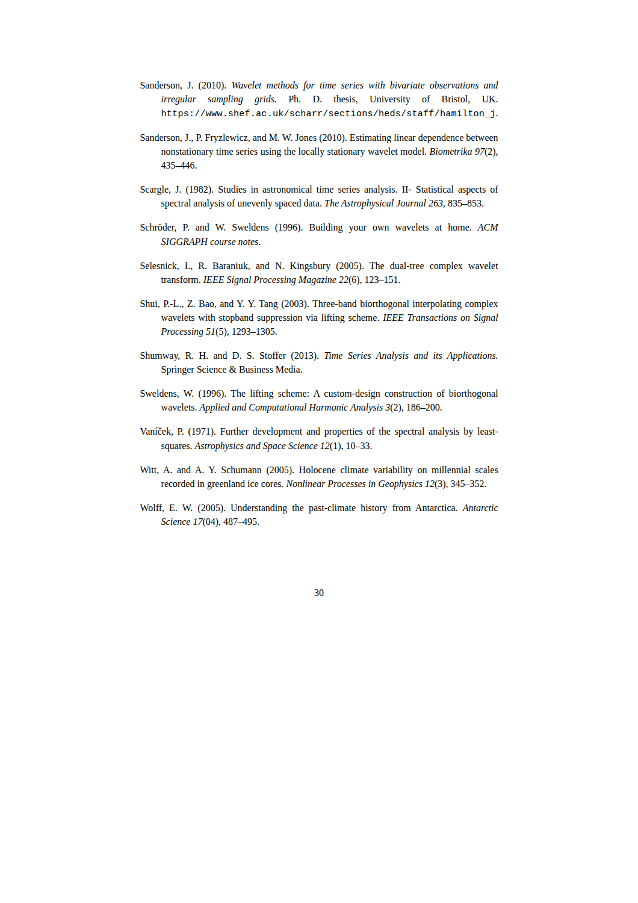Sanderson, J. (2010). Wavelet methods for time series with bivariate observations and irregular sampling grids. Ph. D. thesis, University of Bristol, UK. https://www.shef.ac.uk/scharr/sections/heds/staff/hamilton_j.
Sanderson, J., P. Fryzlewicz, and M. W. Jones (2010). Estimating linear dependence between nonstationary time series using the locally stationary wavelet model. Biometrika 97(2), 435–446.
Scargle, J. (1982). Studies in astronomical time series analysis. II- Statistical aspects of spectral analysis of unevenly spaced data. The Astrophysical Journal 263, 835–853.
Schröder, P. and W. Sweldens (1996). Building your own wavelets at home. ACM SIGGRAPH course notes.
Selesnick, I., R. Baraniuk, and N. Kingsbury (2005). The dual-tree complex wavelet transform. IEEE Signal Processing Magazine 22(6), 123–151.
Shui, P.-L., Z. Bao, and Y. Y. Tang (2003). Three-band biorthogonal interpolating complex wavelets with stopband suppression via lifting scheme. IEEE Transactions on Signal Processing 51(5), 1293–1305.
Shumway, R. H. and D. S. Stoffer (2013). Time Series Analysis and its Applications. Springer Science & Business Media.
Sweldens, W. (1996). The lifting scheme: A custom-design construction of biorthogonal wavelets. Applied and Computational Harmonic Analysis 3(2), 186–200.
Vaníček, P. (1971). Further development and properties of the spectral analysis by least-squares. Astrophysics and Space Science 12(1), 10–33.
Witt, A. and A. Y. Schumann (2005). Holocene climate variability on millennial scales recorded in greenland ice cores. Nonlinear Processes in Geophysics 12(3), 345–352.
Wolff, E. W. (2005). Understanding the past-climate history from Antarctica. Antarctic Science 17(04), 487–495.
30